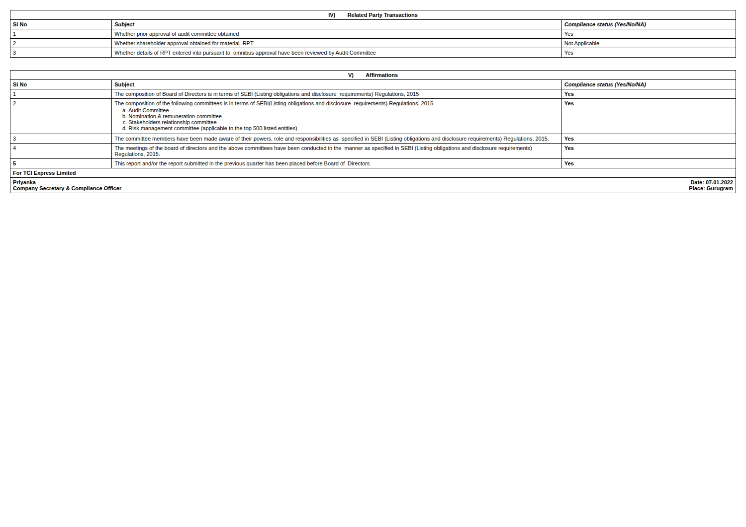| IV) Related Party Transactions |
| Sl No | Subject | Compliance status (Yes/No/NA) |
| 1 | Whether prior approval of audit committee obtained | Yes |
| 2 | Whether shareholder approval obtained for material RPT | Not Applicable |
| 3 | Whether details of RPT entered into pursuant to omnibus approval have been reviewed by Audit Committee | Yes |
| V) Affirmations |
| Sl No | Subject | Compliance status (Yes/No/NA) |
| 1 | The composition of Board of Directors is in terms of SEBI (Listing obligations and disclosure requirements) Regulations, 2015 | Yes |
| 2 | The composition of the following committees is in terms of SEBI(Listing obligations and disclosure requirements) Regulations, 2015 Audit Committee Nomination & remuneration committee Stakeholders relationship committee Risk management committee (applicable to the top 500 listed entities) | Yes |
| 3 | The committee members have been made aware of their powers, role and responsibilities as specified in SEBI (Listing obligations and disclosure requirements) Regulations, 2015. | Yes |
| 4 | The meetings of the board of directors and the above committees have been conducted in the manner as specified in SEBI (Listing obligations and disclosure requirements) Regulations, 2015. | Yes |
| 5 | This report and/or the report submitted in the previous quarter has been placed before Board of Directors | Yes |
| For TCI Express Limited |
| Priyanka Date: 07.01.2022 Company Secretary & Compliance Officer Place: Gurugram |